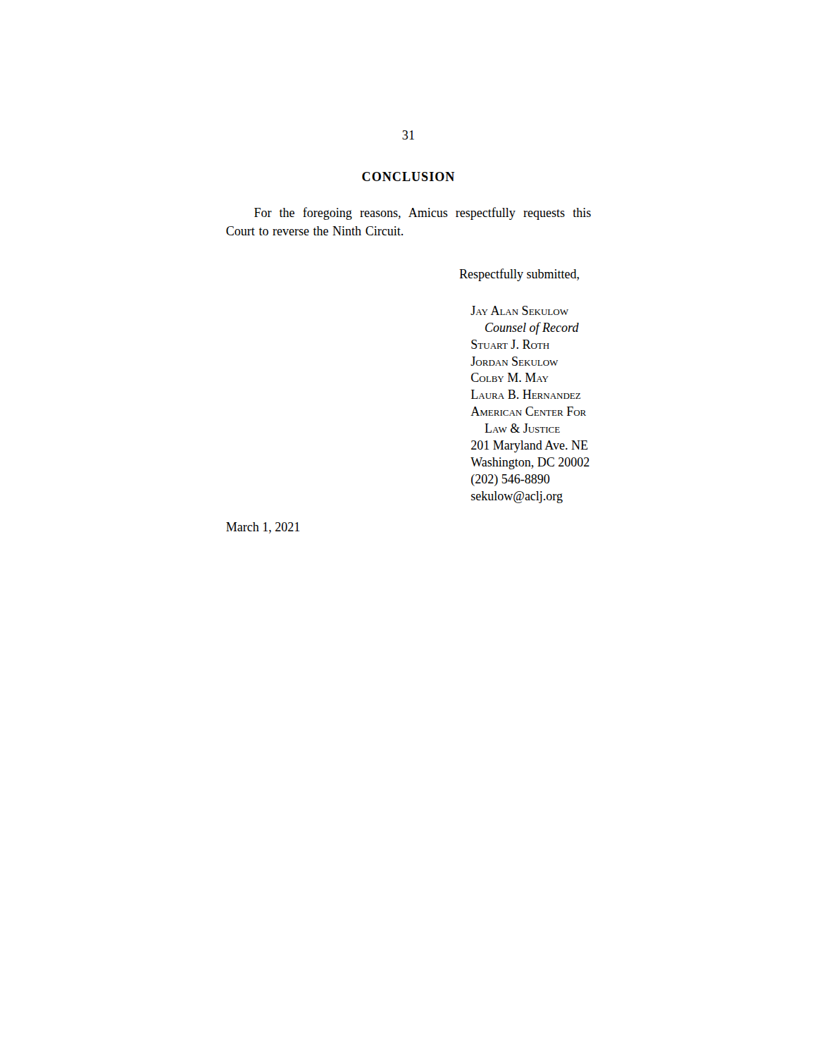31
Conclusion
For the foregoing reasons, Amicus respectfully requests this Court to reverse the Ninth Circuit.
Respectfully submitted,
Jay Alan Sekulow
Counsel of Record
Stuart J. Roth
Jordan Sekulow
Colby M. May
Laura B. Hernandez
American Center For
Law & Justice
201 Maryland Ave. NE
Washington, DC 20002
(202) 546-8890
sekulow@aclj.org
March 1, 2021